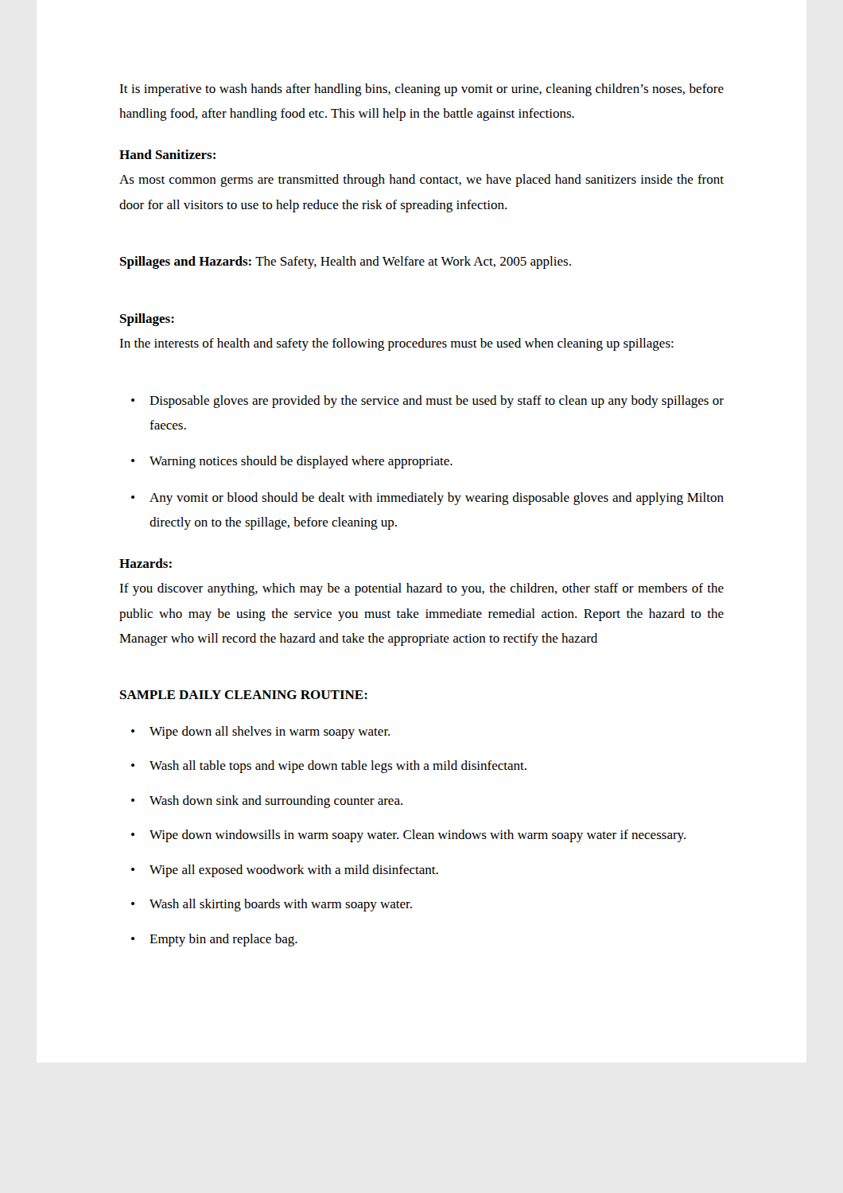It is imperative to wash hands after handling bins, cleaning up vomit or urine, cleaning children’s noses, before handling food, after handling food etc. This will help in the battle against infections.
Hand Sanitizers:
As most common germs are transmitted through hand contact, we have placed hand sanitizers inside the front door for all visitors to use to help reduce the risk of spreading infection.
Spillages and Hazards: The Safety, Health and Welfare at Work Act, 2005 applies.
Spillages:
In the interests of health and safety the following procedures must be used when cleaning up spillages:
Disposable gloves are provided by the service and must be used by staff to clean up any body spillages or faeces.
Warning notices should be displayed where appropriate.
Any vomit or blood should be dealt with immediately by wearing disposable gloves and applying Milton directly on to the spillage, before cleaning up.
Hazards:
If you discover anything, which may be a potential hazard to you, the children, other staff or members of the public who may be using the service you must take immediate remedial action. Report the hazard to the Manager who will record the hazard and take the appropriate action to rectify the hazard
SAMPLE DAILY CLEANING ROUTINE:
Wipe down all shelves in warm soapy water.
Wash all table tops and wipe down table legs with a mild disinfectant.
Wash down sink and surrounding counter area.
Wipe down windowsills in warm soapy water. Clean windows with warm soapy water if necessary.
Wipe all exposed woodwork with a mild disinfectant.
Wash all skirting boards with warm soapy water.
Empty bin and replace bag.